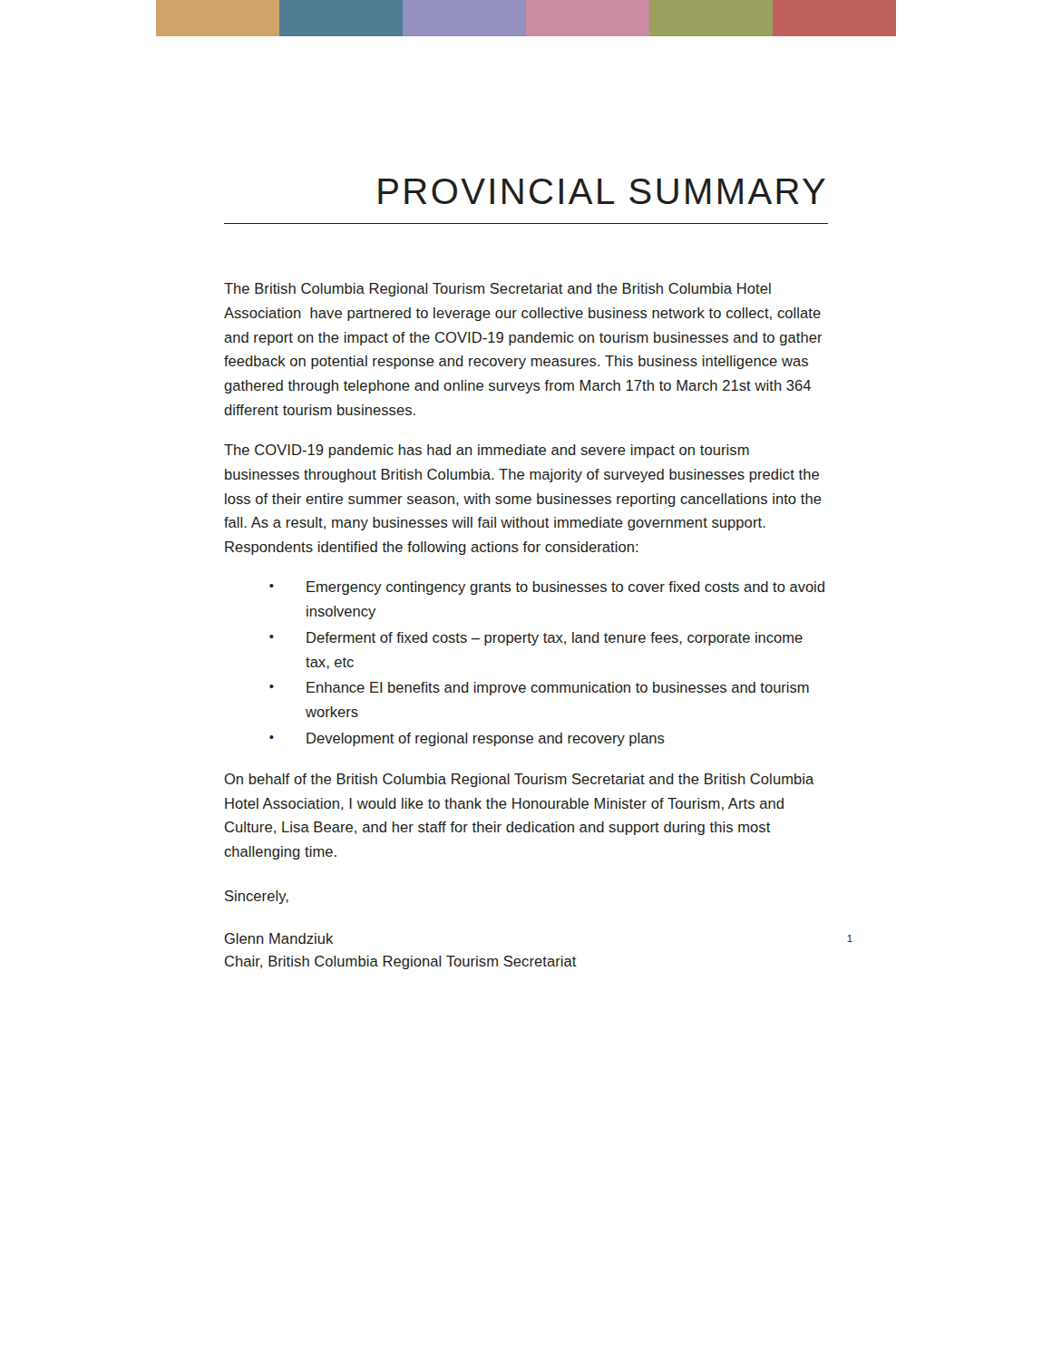Provincial Summary
The British Columbia Regional Tourism Secretariat and the British Columbia Hotel Association have partnered to leverage our collective business network to collect, collate and report on the impact of the COVID-19 pandemic on tourism businesses and to gather feedback on potential response and recovery measures. This business intelligence was gathered through telephone and online surveys from March 17th to March 21st with 364 different tourism businesses.
The COVID-19 pandemic has had an immediate and severe impact on tourism businesses throughout British Columbia. The majority of surveyed businesses predict the loss of their entire summer season, with some businesses reporting cancellations into the fall. As a result, many businesses will fail without immediate government support. Respondents identified the following actions for consideration:
Emergency contingency grants to businesses to cover fixed costs and to avoid insolvency
Deferment of fixed costs – property tax, land tenure fees, corporate income tax, etc
Enhance EI benefits and improve communication to businesses and tourism workers
Development of regional response and recovery plans
On behalf of the British Columbia Regional Tourism Secretariat and the British Columbia Hotel Association, I would like to thank the Honourable Minister of Tourism, Arts and Culture, Lisa Beare, and her staff for their dedication and support during this most challenging time.
Sincerely,
Glenn Mandziuk
Chair, British Columbia Regional Tourism Secretariat
1